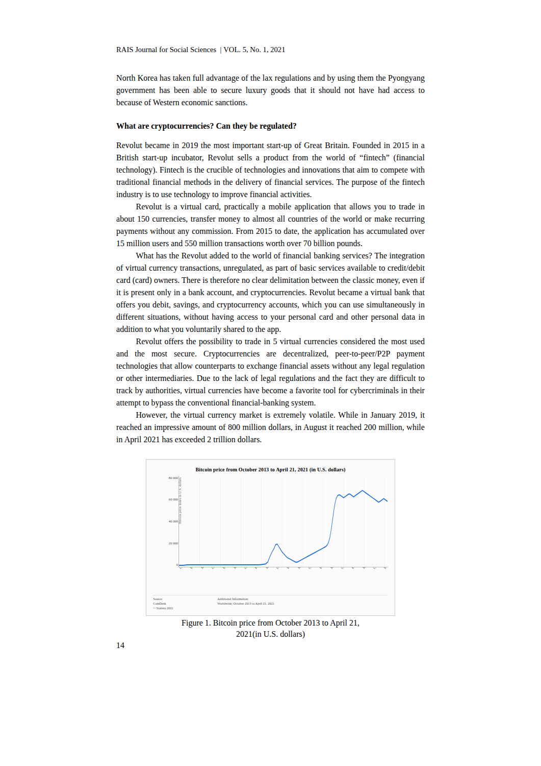RAIS Journal for Social Sciences | VOL. 5, No. 1, 2021
North Korea has taken full advantage of the lax regulations and by using them the Pyongyang government has been able to secure luxury goods that it should not have had access to because of Western economic sanctions.
What are cryptocurrencies? Can they be regulated?
Revolut became in 2019 the most important start-up of Great Britain. Founded in 2015 in a British start-up incubator, Revolut sells a product from the world of “fintech” (financial technology). Fintech is the crucible of technologies and innovations that aim to compete with traditional financial methods in the delivery of financial services. The purpose of the fintech industry is to use technology to improve financial activities.
Revolut is a virtual card, practically a mobile application that allows you to trade in about 150 currencies, transfer money to almost all countries of the world or make recurring payments without any commission. From 2015 to date, the application has accumulated over 15 million users and 550 million transactions worth over 70 billion pounds.
What has the Revolut added to the world of financial banking services? The integration of virtual currency transactions, unregulated, as part of basic services available to credit/debit card (card) owners. There is therefore no clear delimitation between the classic money, even if it is present only in a bank account, and cryptocurrencies. Revolut became a virtual bank that offers you debit, savings, and cryptocurrency accounts, which you can use simultaneously in different situations, without having access to your personal card and other personal data in addition to what you voluntarily shared to the app.
Revolut offers the possibility to trade in 5 virtual currencies considered the most used and the most secure. Cryptocurrencies are decentralized, peer-to-peer/P2P payment technologies that allow counterparts to exchange financial assets without any legal regulation or other intermediaries. Due to the lack of legal regulations and the fact they are difficult to track by authorities, virtual currencies have become a favorite tool for cybercriminals in their attempt to bypass the conventional financial-banking system.
However, the virtual currency market is extremely volatile. While in January 2019, it reached an impressive amount of 800 million dollars, in August it reached 200 million, while in April 2021 has exceeded 2 trillion dollars.
Bitcoin price from October 2013 to April 21, 2021 (in U.S. dollars)
Bitcoin price index in U.S. dollars
80 000 60 000 40 000 20 000 0
Oct 2013 Feb 2014 Jun 2014 Oct 2014 Feb 2015 Jun 2015 Oct 2015 Feb 2016 Jun 2016 Oct 2016 Feb 2017 Jun 2017 Oct 2017 Feb 2018 Jun 2018 Oct 2018 Feb 2019 Jun 2019 Oct 2019 Feb 2020 Jun 2020 Oct 2020 Feb 2021 Apr 03, 2021 Apr 07, 2021 Apr 11, 2021 Apr 15, 2021 Apr 19, 2021
Source
CoinDesk
© Statista 2021
Additional Information:
Worldwide; October 2013 to April 21, 2021
Figure 1. Bitcoin price from October 2013 to April 21,
2021(in U.S. dollars)
14